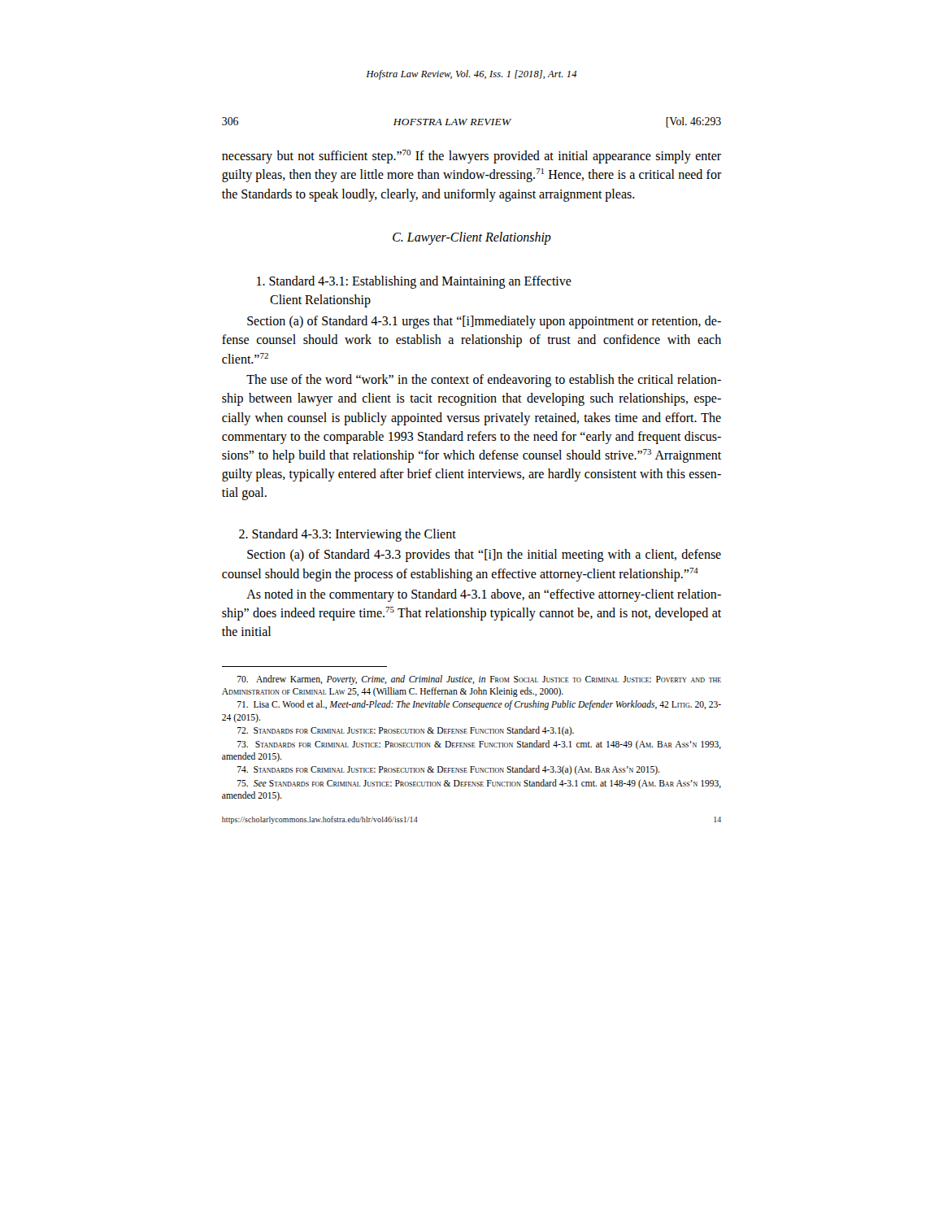Hofstra Law Review, Vol. 46, Iss. 1 [2018], Art. 14
306 Hofstra Law Review [Vol. 46:293
necessary but not sufficient step.”70 If the lawyers provided at initial appearance simply enter guilty pleas, then they are little more than window-dressing.71 Hence, there is a critical need for the Standards to speak loudly, clearly, and uniformly against arraignment pleas.
C. Lawyer-Client Relationship
1. Standard 4-3.1: Establishing and Maintaining an Effective Client Relationship
Section (a) of Standard 4-3.1 urges that “[i]mmediately upon appointment or retention, defense counsel should work to establish a relationship of trust and confidence with each client.”72
The use of the word “work” in the context of endeavoring to establish the critical relationship between lawyer and client is tacit recognition that developing such relationships, especially when counsel is publicly appointed versus privately retained, takes time and effort. The commentary to the comparable 1993 Standard refers to the need for “early and frequent discussions” to help build that relationship “for which defense counsel should strive.”73 Arraignment guilty pleas, typically entered after brief client interviews, are hardly consistent with this essential goal.
2. Standard 4-3.3: Interviewing the Client
Section (a) of Standard 4-3.3 provides that “[i]n the initial meeting with a client, defense counsel should begin the process of establishing an effective attorney-client relationship.”74
As noted in the commentary to Standard 4-3.1 above, an “effective attorney-client relationship” does indeed require time.75 That relationship typically cannot be, and is not, developed at the initial
70. Andrew Karmen, Poverty, Crime, and Criminal Justice, in From Social Justice to Criminal Justice: Poverty and the Administration of Criminal Law 25, 44 (William C. Heffernan & John Kleinig eds., 2000).
71. Lisa C. Wood et al., Meet-and-Plead: The Inevitable Consequence of Crushing Public Defender Workloads, 42 Litig. 20, 23-24 (2015).
72. Standards for Criminal Justice: Prosecution & Defense Function Standard 4-3.1(a).
73. Standards for Criminal Justice: Prosecution & Defense Function Standard 4-3.1 cmt. at 148-49 (Am. Bar Ass’n 1993, amended 2015).
74. Standards for Criminal Justice: Prosecution & Defense Function Standard 4-3.3(a) (Am. Bar Ass’n 2015).
75. See Standards for Criminal Justice: Prosecution & Defense Function Standard 4-3.1 cmt. at 148-49 (Am. Bar Ass’n 1993, amended 2015).
https://scholarlycommons.law.hofstra.edu/hlr/vol46/iss1/14 14